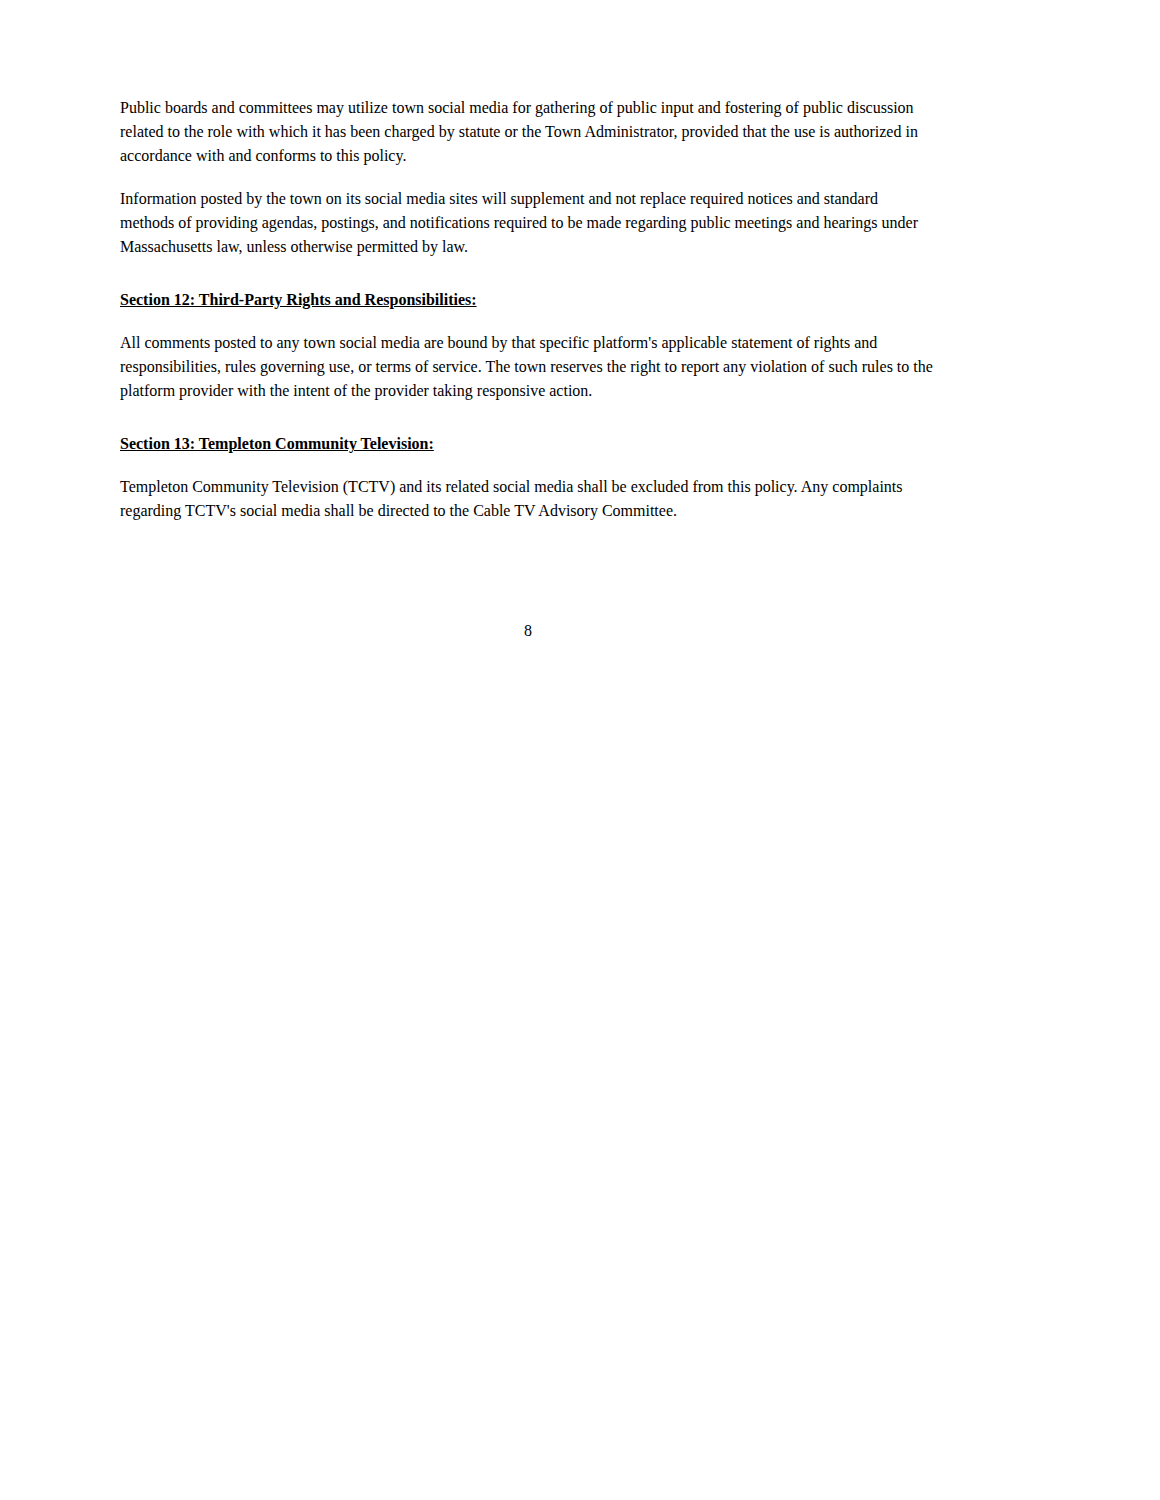Public boards and committees may utilize town social media for gathering of public input and fostering of public discussion related to the role with which it has been charged by statute or the Town Administrator, provided that the use is authorized in accordance with and conforms to this policy.
Information posted by the town on its social media sites will supplement and not replace required notices and standard methods of providing agendas, postings, and notifications required to be made regarding public meetings and hearings under Massachusetts law, unless otherwise permitted by law.
Section 12: Third-Party Rights and Responsibilities:
All comments posted to any town social media are bound by that specific platform's applicable statement of rights and responsibilities, rules governing use, or terms of service. The town reserves the right to report any violation of such rules to the platform provider with the intent of the provider taking responsive action.
Section 13: Templeton Community Television:
Templeton Community Television (TCTV) and its related social media shall be excluded from this policy. Any complaints regarding TCTV's social media shall be directed to the Cable TV Advisory Committee.
8